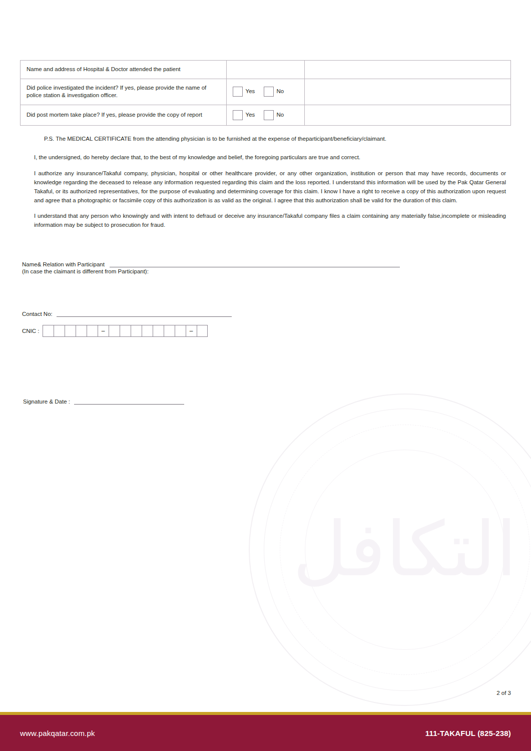التكافل
| Name and address of Hospital & Doctor attended the patient | | |
| Did police investigated the incident? If yes, please provide the name of police station & investigation officer. | Yes No | |
| Did post mortem take place? If yes, please provide the copy of report | Yes No | |
P.S. The MEDICAL CERTIFICATE from the attending physician is to be furnished at the expense of theparticipant/beneficiary/claimant.
I, the undersigned, do hereby declare that, to the best of my knowledge and belief, the foregoing particulars are true and correct.
I authorize any insurance/Takaful company, physician, hospital or other healthcare provider, or any other organization, institution or person that may have records, documents or knowledge regarding the deceased to release any information requested regarding this claim and the loss reported. I understand this information will be used by the Pak Qatar General Takaful, or its authorized representatives, for the purpose of evaluating and determining coverage for this claim. I know I have a right to receive a copy of this authorization upon request and agree that a photographic or facsimile copy of this authorization is as valid as the original. I agree that this authorization shall be valid for the duration of this claim.
I understand that any person who knowingly and with intent to defraud or deceive any insurance/Takaful company files a claim containing any materially false,incomplete or misleading information may be subject to prosecution for fraud.
Name& Relation with Participant
(In case the claimant is different from Participant):
Contact No:
CNIC : – –
Signature & Date :
2 of 3
www.pakqatar.com.pk 111-TAKAFUL (825-238)